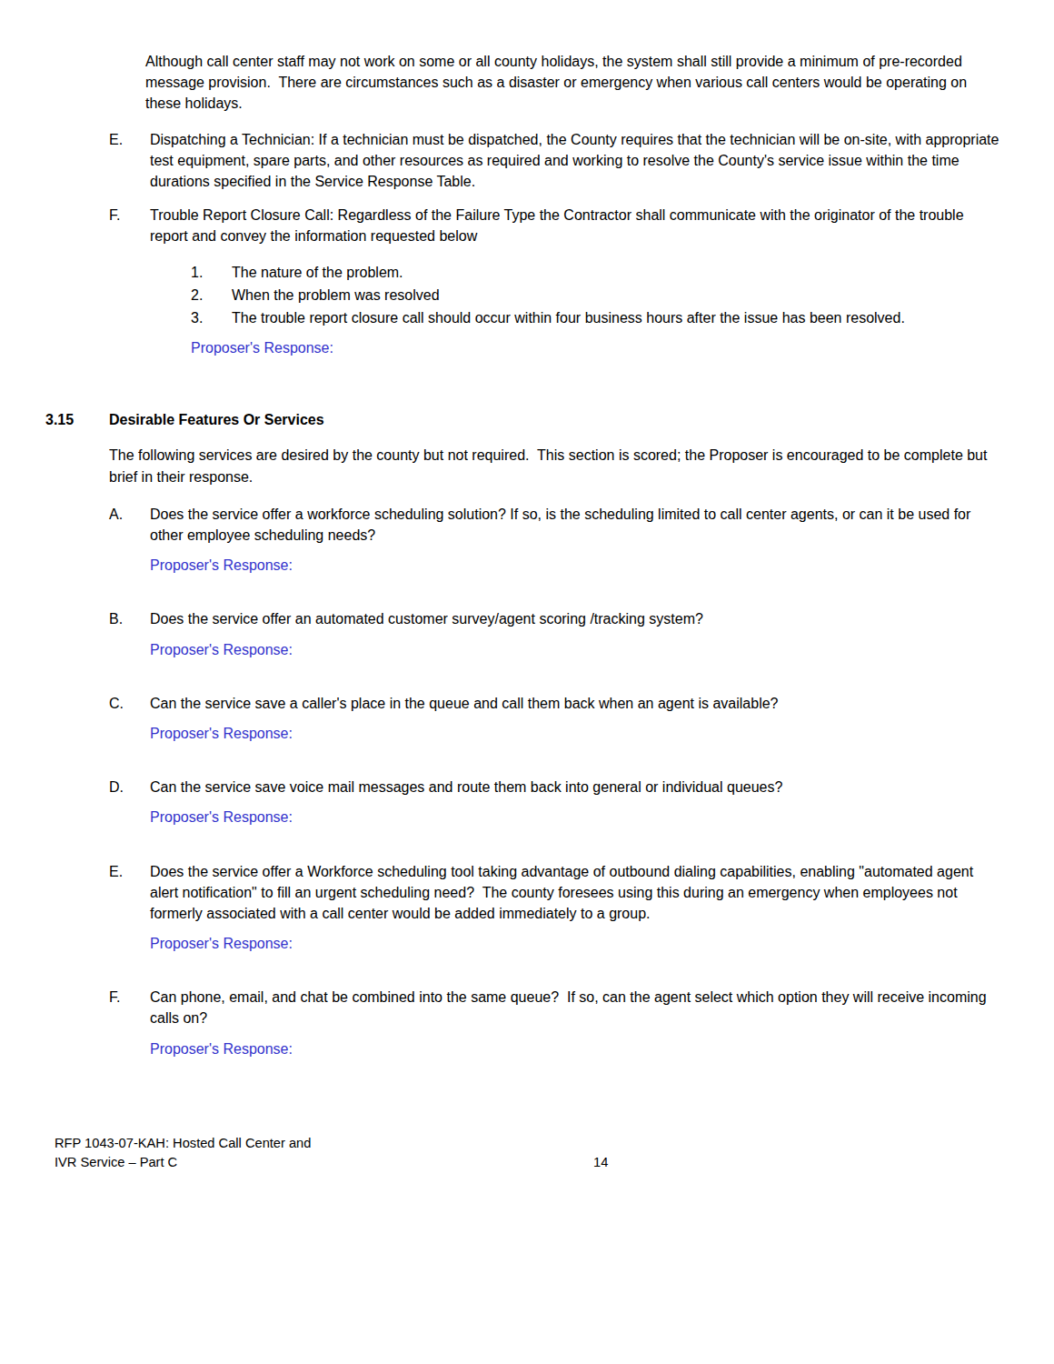Although call center staff may not work on some or all county holidays, the system shall still provide a minimum of pre-recorded message provision. There are circumstances such as a disaster or emergency when various call centers would be operating on these holidays.
E.
Dispatching a Technician: If a technician must be dispatched, the County requires that the technician will be on-site, with appropriate test equipment, spare parts, and other resources as required and working to resolve the County's service issue within the time durations specified in the Service Response Table.
F.
Trouble Report Closure Call: Regardless of the Failure Type the Contractor shall communicate with the originator of the trouble report and convey the information requested below
1.
The nature of the problem.
2.
When the problem was resolved
3.
The trouble report closure call should occur within four business hours after the issue has been resolved.
Proposer's Response:
3.15 Desirable Features Or Services
The following services are desired by the county but not required. This section is scored; the Proposer is encouraged to be complete but brief in their response.
A.
Does the service offer a workforce scheduling solution? If so, is the scheduling limited to call center agents, or can it be used for other employee scheduling needs?
Proposer's Response:
B.
Does the service offer an automated customer survey/agent scoring /tracking system?
Proposer's Response:
C.
Can the service save a caller's place in the queue and call them back when an agent is available?
Proposer's Response:
D.
Can the service save voice mail messages and route them back into general or individual queues?
Proposer's Response:
E.
Does the service offer a Workforce scheduling tool taking advantage of outbound dialing capabilities, enabling "automated agent alert notification" to fill an urgent scheduling need? The county foresees using this during an emergency when employees not formerly associated with a call center would be added immediately to a group.
Proposer's Response:
F.
Can phone, email, and chat be combined into the same queue? If so, can the agent select which option they will receive incoming calls on?
Proposer's Response:
RFP 1043-07-KAH: Hosted Call Center and
IVR Service – Part C
14